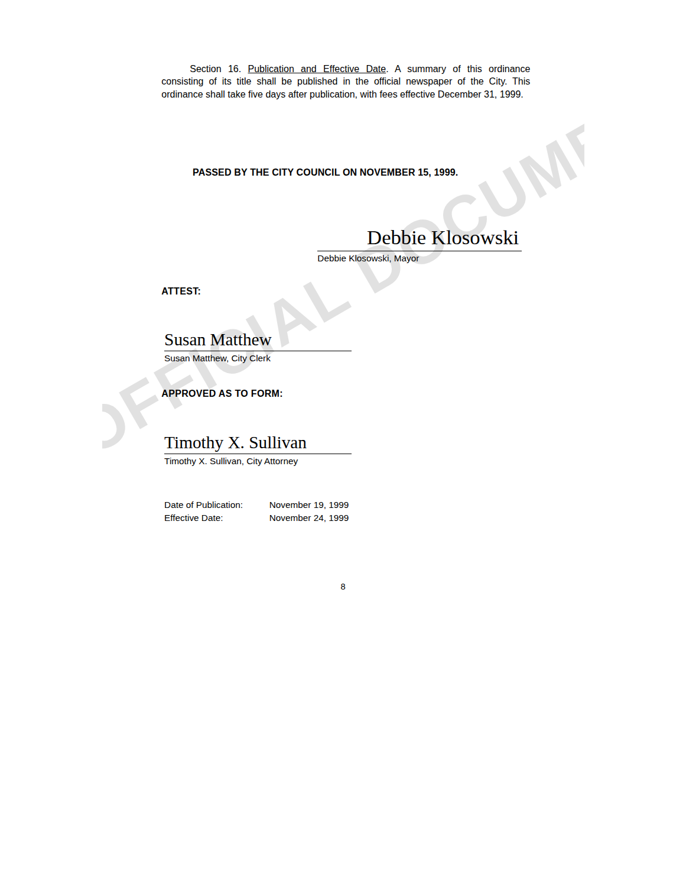UNOFFICIAL DOCUMENT
Section 16. Publication and Effective Date. A summary of this ordinance consisting of its title shall be published in the official newspaper of the City. This ordinance shall take five days after publication, with fees effective December 31, 1999.
PASSED BY THE CITY COUNCIL ON NOVEMBER 15, 1999.
Debbie Klosowski
Debbie Klosowski, Mayor
ATTEST:
Susan Matthew
Susan Matthew, City Clerk
APPROVED AS TO FORM:
Timothy X. Sullivan
Timothy X. Sullivan, City Attorney
| Date of Publication: | November 19, 1999 |
| Effective Date: | November 24, 1999 |
8